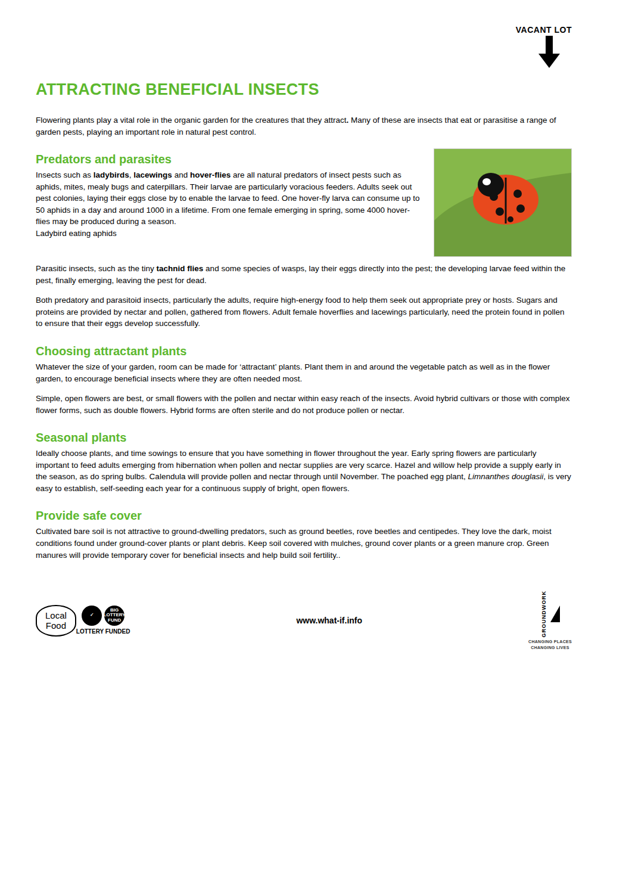VACANT LOT
ATTRACTING BENEFICIAL INSECTS
Flowering plants play a vital role in the organic garden for the creatures that they attract. Many of these are insects that eat or parasitise a range of garden pests, playing an important role in natural pest control.
Predators and parasites
Insects such as ladybirds, lacewings and hover-flies are all natural predators of insect pests such as aphids, mites, mealy bugs and caterpillars. Their larvae are particularly voracious feeders. Adults seek out pest colonies, laying their eggs close by to enable the larvae to feed. One hover-fly larva can consume up to 50 aphids in a day and around 1000 in a lifetime. From one female emerging in spring, some 4000 hover-flies may be produced during a season.
Ladybird eating aphids
Parasitic insects, such as the tiny tachnid flies and some species of wasps, lay their eggs directly into the pest; the developing larvae feed within the pest, finally emerging, leaving the pest for dead.
Both predatory and parasitoid insects, particularly the adults, require high-energy food to help them seek out appropriate prey or hosts. Sugars and proteins are provided by nectar and pollen, gathered from flowers. Adult female hoverflies and lacewings particularly, need the protein found in pollen to ensure that their eggs develop successfully.
Choosing attractant plants
Whatever the size of your garden, room can be made for ‘attractant’ plants. Plant them in and around the vegetable patch as well as in the flower garden, to encourage beneficial insects where they are often needed most.
Simple, open flowers are best, or small flowers with the pollen and nectar within easy reach of the insects. Avoid hybrid cultivars or those with complex flower forms, such as double flowers. Hybrid forms are often sterile and do not produce pollen or nectar.
Seasonal plants
Ideally choose plants, and time sowings to ensure that you have something in flower throughout the year. Early spring flowers are particularly important to feed adults emerging from hibernation when pollen and nectar supplies are very scarce. Hazel and willow help provide a supply early in the season, as do spring bulbs. Calendula will provide pollen and nectar through until November. The poached egg plant, Limnanthes douglasii, is very easy to establish, self-seeding each year for a continuous supply of bright, open flowers.
Provide safe cover
Cultivated bare soil is not attractive to ground-dwelling predators, such as ground beetles, rove beetles and centipedes. They love the dark, moist conditions found under ground-cover plants or plant debris. Keep soil covered with mulches, ground cover plants or a green manure crop. Green manures will provide temporary cover for beneficial insects and help build soil fertility..
Local
Food
✓
BIG
LOTTERY
FUND
LOTTERY FUNDED
www.what-if.info
GROUNDWORK
CHANGING PLACES
CHANGING LIVES